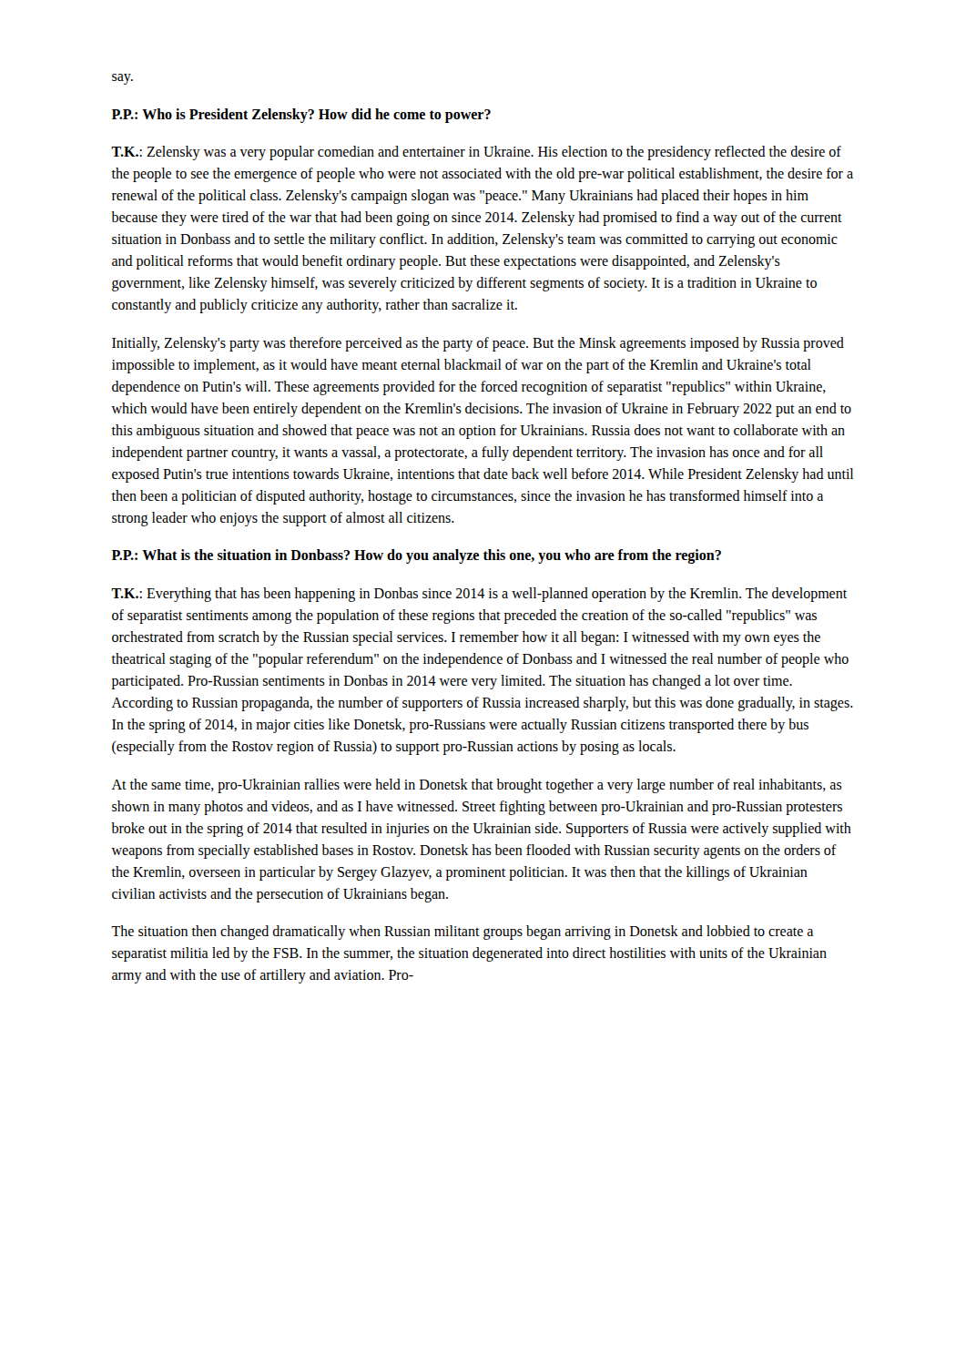say.
P.P.: Who is President Zelensky? How did he come to power?
T.K.: Zelensky was a very popular comedian and entertainer in Ukraine. His election to the presidency reflected the desire of the people to see the emergence of people who were not associated with the old pre-war political establishment, the desire for a renewal of the political class. Zelensky's campaign slogan was "peace." Many Ukrainians had placed their hopes in him because they were tired of the war that had been going on since 2014. Zelensky had promised to find a way out of the current situation in Donbass and to settle the military conflict. In addition, Zelensky's team was committed to carrying out economic and political reforms that would benefit ordinary people. But these expectations were disappointed, and Zelensky's government, like Zelensky himself, was severely criticized by different segments of society. It is a tradition in Ukraine to constantly and publicly criticize any authority, rather than sacralize it.
Initially, Zelensky's party was therefore perceived as the party of peace. But the Minsk agreements imposed by Russia proved impossible to implement, as it would have meant eternal blackmail of war on the part of the Kremlin and Ukraine's total dependence on Putin's will. These agreements provided for the forced recognition of separatist "republics" within Ukraine, which would have been entirely dependent on the Kremlin's decisions. The invasion of Ukraine in February 2022 put an end to this ambiguous situation and showed that peace was not an option for Ukrainians. Russia does not want to collaborate with an independent partner country, it wants a vassal, a protectorate, a fully dependent territory. The invasion has once and for all exposed Putin's true intentions towards Ukraine, intentions that date back well before 2014. While President Zelensky had until then been a politician of disputed authority, hostage to circumstances, since the invasion he has transformed himself into a strong leader who enjoys the support of almost all citizens.
P.P.: What is the situation in Donbass? How do you analyze this one, you who are from the region?
T.K.: Everything that has been happening in Donbas since 2014 is a well-planned operation by the Kremlin. The development of separatist sentiments among the population of these regions that preceded the creation of the so-called "republics" was orchestrated from scratch by the Russian special services. I remember how it all began: I witnessed with my own eyes the theatrical staging of the "popular referendum" on the independence of Donbass and I witnessed the real number of people who participated. Pro-Russian sentiments in Donbas in 2014 were very limited. The situation has changed a lot over time. According to Russian propaganda, the number of supporters of Russia increased sharply, but this was done gradually, in stages. In the spring of 2014, in major cities like Donetsk, pro-Russians were actually Russian citizens transported there by bus (especially from the Rostov region of Russia) to support pro-Russian actions by posing as locals.
At the same time, pro-Ukrainian rallies were held in Donetsk that brought together a very large number of real inhabitants, as shown in many photos and videos, and as I have witnessed. Street fighting between pro-Ukrainian and pro-Russian protesters broke out in the spring of 2014 that resulted in injuries on the Ukrainian side. Supporters of Russia were actively supplied with weapons from specially established bases in Rostov. Donetsk has been flooded with Russian security agents on the orders of the Kremlin, overseen in particular by Sergey Glazyev, a prominent politician. It was then that the killings of Ukrainian civilian activists and the persecution of Ukrainians began.
The situation then changed dramatically when Russian militant groups began arriving in Donetsk and lobbied to create a separatist militia led by the FSB. In the summer, the situation degenerated into direct hostilities with units of the Ukrainian army and with the use of artillery and aviation. Pro-